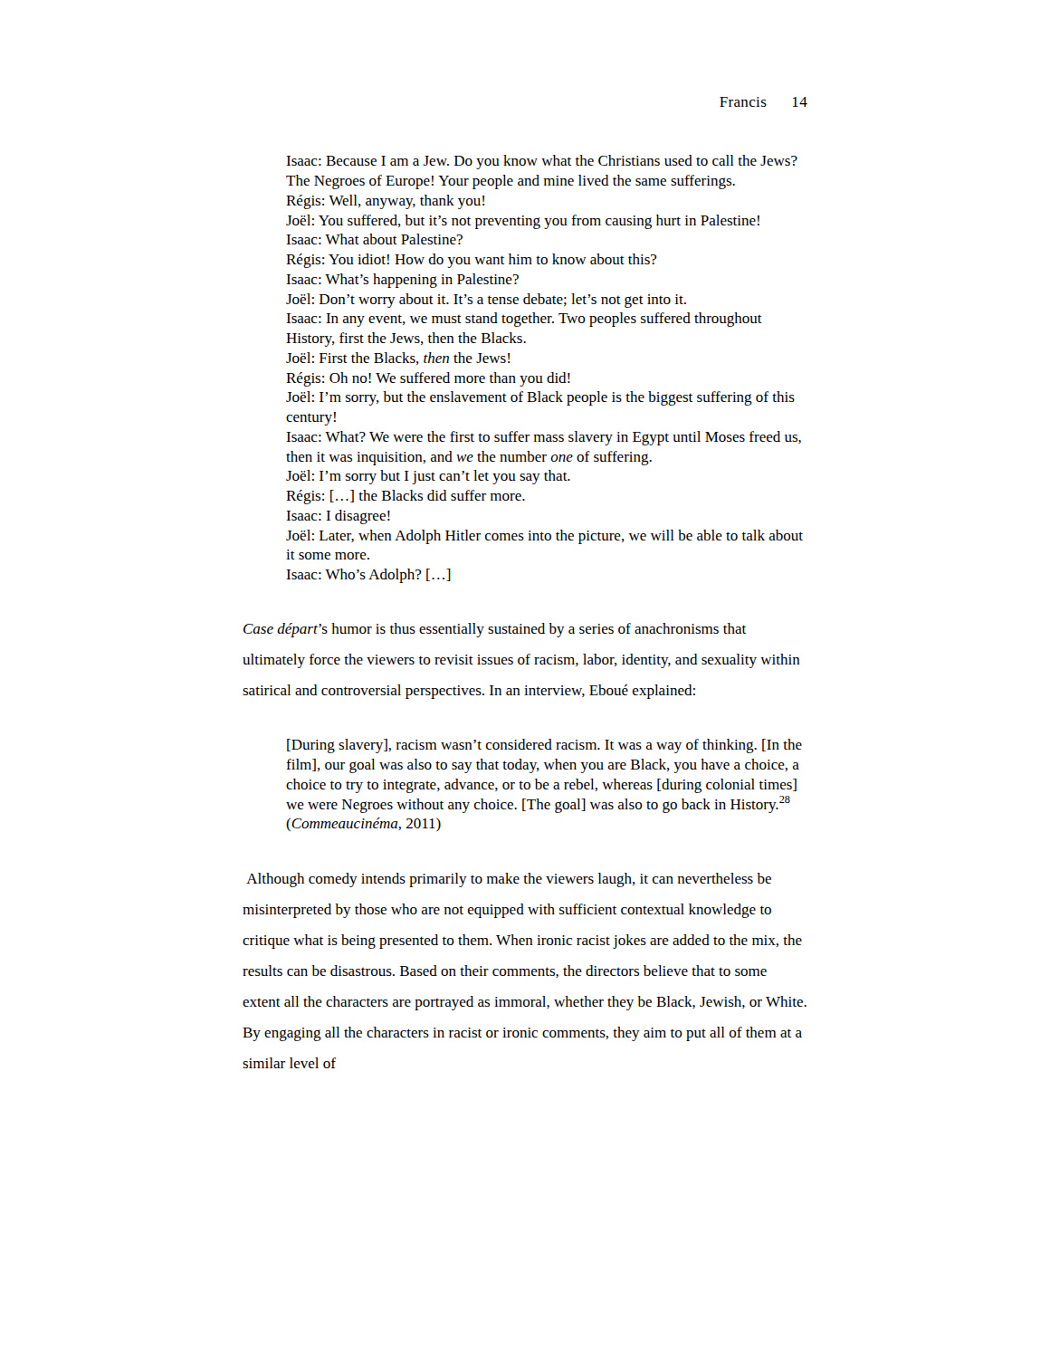Francis14
Isaac: Because I am a Jew. Do you know what the Christians used to call the Jews? The Negroes of Europe! Your people and mine lived the same sufferings.
Régis: Well, anyway, thank you!
Joël: You suffered, but it’s not preventing you from causing hurt in Palestine!
Isaac: What about Palestine?
Régis: You idiot! How do you want him to know about this?
Isaac: What’s happening in Palestine?
Joël: Don’t worry about it. It’s a tense debate; let’s not get into it.
Isaac: In any event, we must stand together. Two peoples suffered throughout History, first the Jews, then the Blacks.
Joël: First the Blacks, then the Jews!
Régis: Oh no! We suffered more than you did!
Joël: I’m sorry, but the enslavement of Black people is the biggest suffering of this century!
Isaac: What? We were the first to suffer mass slavery in Egypt until Moses freed us, then it was inquisition, and we the number one of suffering.
Joël: I’m sorry but I just can’t let you say that.
Régis: […] the Blacks did suffer more.
Isaac: I disagree!
Joël: Later, when Adolph Hitler comes into the picture, we will be able to talk about it some more.
Isaac: Who’s Adolph? […]
Case départ’s humor is thus essentially sustained by a series of anachronisms that ultimately force the viewers to revisit issues of racism, labor, identity, and sexuality within satirical and controversial perspectives. In an interview, Eboué explained:
[During slavery], racism wasn’t considered racism. It was a way of thinking. [In the film], our goal was also to say that today, when you are Black, you have a choice, a choice to try to integrate, advance, or to be a rebel, whereas [during colonial times] we were Negroes without any choice. [The goal] was also to go back in History.28 (Commeaucinéma, 2011)
Although comedy intends primarily to make the viewers laugh, it can nevertheless be misinterpreted by those who are not equipped with sufficient contextual knowledge to critique what is being presented to them. When ironic racist jokes are added to the mix, the results can be disastrous. Based on their comments, the directors believe that to some extent all the characters are portrayed as immoral, whether they be Black, Jewish, or White. By engaging all the characters in racist or ironic comments, they aim to put all of them at a similar level of